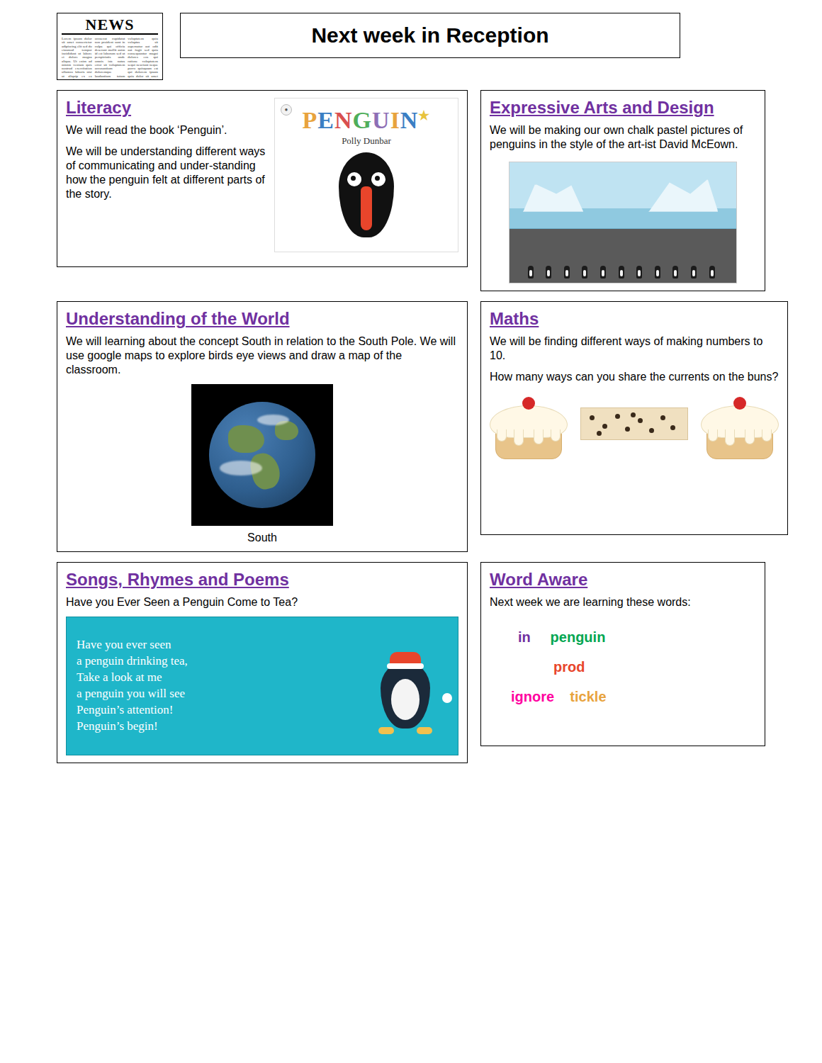NEWS
Lorem ipsum dolor sit amet consectetur adipiscing elit sed do eiusmod tempor incididunt ut labore et dolore magna aliqua. Ut enim ad minim veniam quis nostrud exercitation ullamco laboris nisi ut aliquip ex ea commodo consequat. Duis aute irure dolor in reprehenderit in voluptate velit esse cillum dolore eu fugiat nulla pariatur excepteur sint occaecat cupidatat non proident sunt in culpa qui officia deserunt mollit anim id est laborum sed ut perspiciatis unde omnis iste natus error sit voluptatem accusantium doloremque laudantium totam rem aperiam eaque ipsa quae ab illo inventore veritatis et quasi architecto beatae vitae dicta sunt explicabo nemo enim ipsam voluptatem quia voluptas sit aspernatur aut odit aut fugit sed quia consequuntur magni dolores eos qui ratione voluptatem sequi nesciunt neque porro quisquam est qui dolorem ipsum quia dolor sit amet consectetur adipisci velit sed quia non numquam eius modi tempora incidunt ut labore et dolore magnam aliquam quaerat voluptatem.
Next week in Reception
Literacy
We will read the book ‘Penguin’.
We will be understanding different ways of communicating and under-standing how the penguin felt at different parts of the story.
●
PENGUIN★
Polly Dunbar
Expressive Arts and Design
We will be making our own chalk pastel pictures of penguins in the style of the art-ist David McEown.
Understanding of the World
We will learning about the concept South in relation to the South Pole. We will use google maps to explore birds eye views and draw a map of the classroom.
South
Maths
We will be finding different ways of making numbers to 10.
How many ways can you share the currents on the buns?
Songs, Rhymes and Poems
Have you Ever Seen a Penguin Come to Tea?
Have you ever seen
a penguin drinking tea,
Take a look at me
a penguin you will see
Penguin’s attention!
Penguin’s begin!
Word Aware
Next week we are learning these words:
in penguin prod ignore tickle